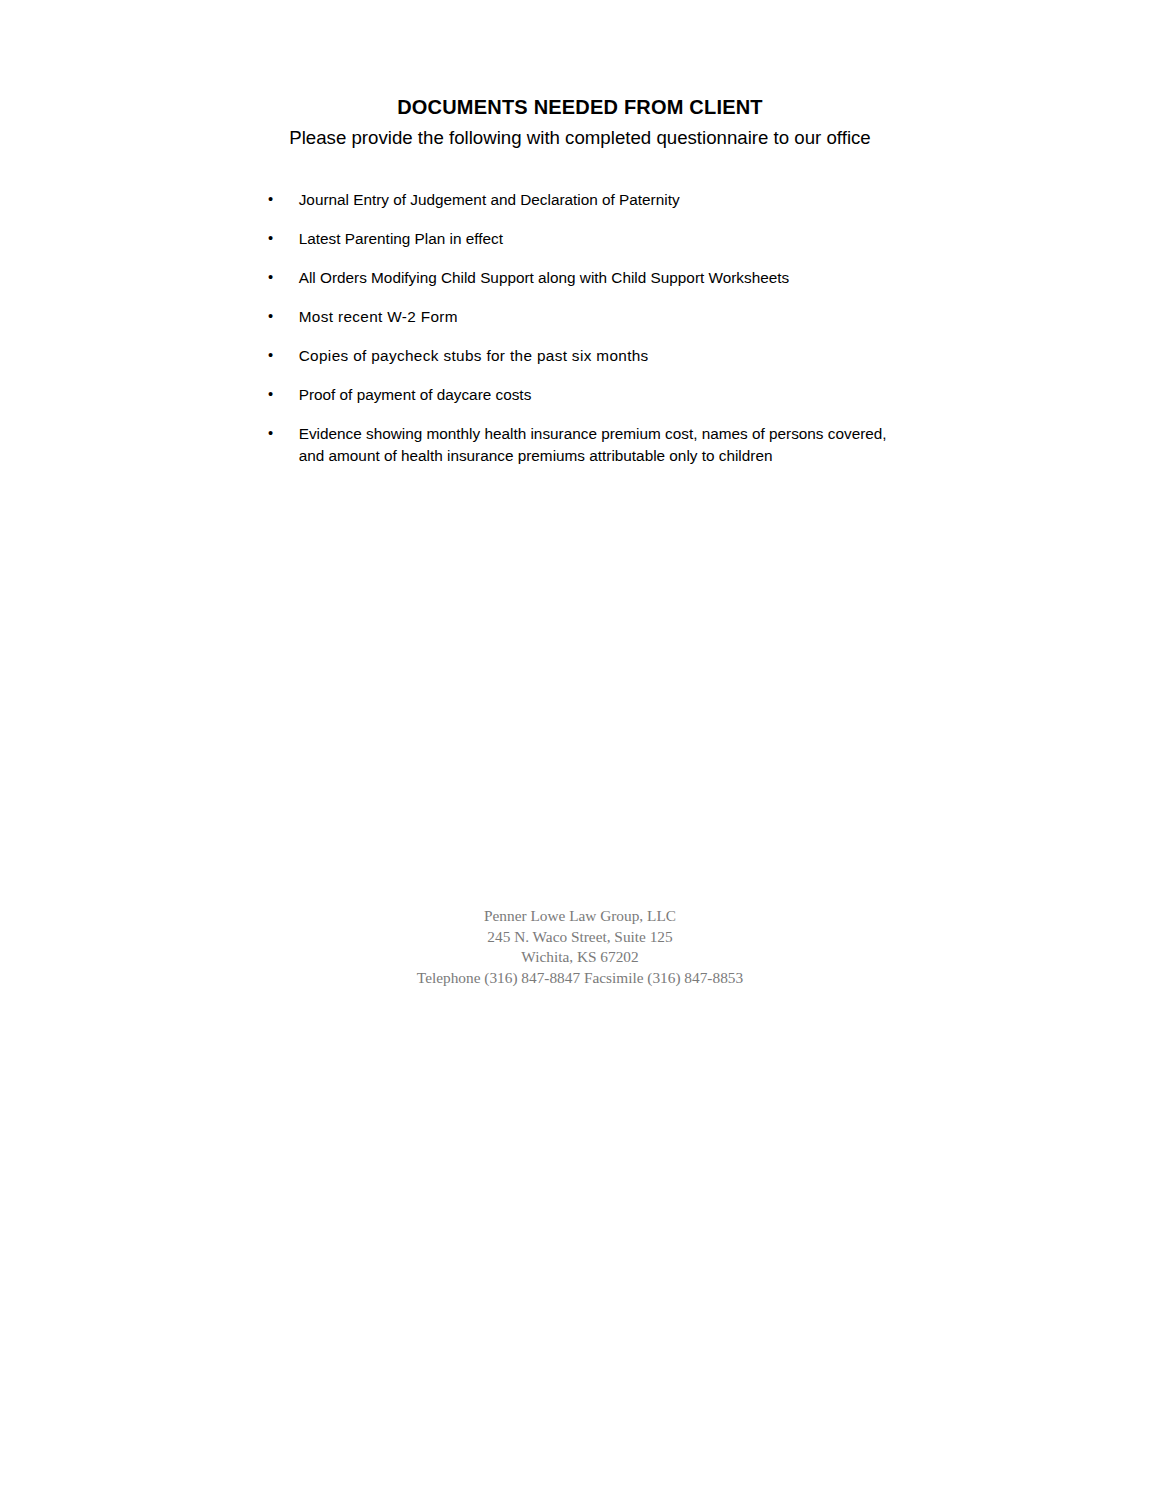DOCUMENTS NEEDED FROM CLIENT
Please provide the following with completed questionnaire to our office
Journal Entry of Judgement and Declaration of Paternity
Latest Parenting Plan in effect
All Orders Modifying Child Support along with Child Support Worksheets
Most recent W-2 Form
Copies of paycheck stubs for the past six months
Proof of payment of daycare costs
Evidence showing monthly health insurance premium cost, names of persons covered, and amount of health insurance premiums attributable only to children
Penner Lowe Law Group, LLC
245 N. Waco Street, Suite 125
Wichita, KS 67202
Telephone (316) 847-8847 Facsimile (316) 847-8853